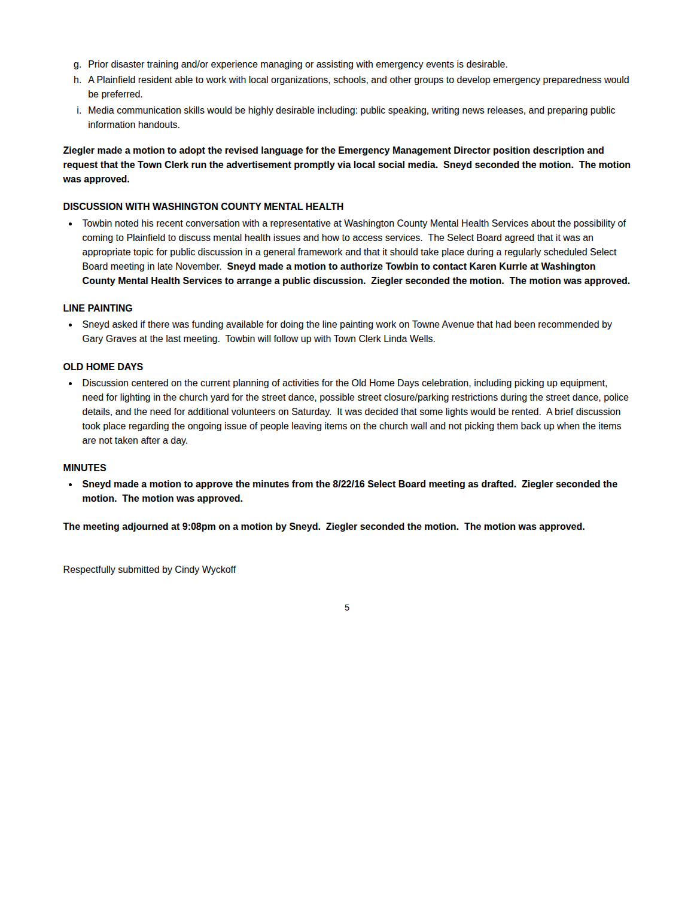Prior disaster training and/or experience managing or assisting with emergency events is desirable.
A Plainfield resident able to work with local organizations, schools, and other groups to develop emergency preparedness would be preferred.
Media communication skills would be highly desirable including: public speaking, writing news releases, and preparing public information handouts.
Ziegler made a motion to adopt the revised language for the Emergency Management Director position description and request that the Town Clerk run the advertisement promptly via local social media. Sneyd seconded the motion. The motion was approved.
DISCUSSION WITH WASHINGTON COUNTY MENTAL HEALTH
Towbin noted his recent conversation with a representative at Washington County Mental Health Services about the possibility of coming to Plainfield to discuss mental health issues and how to access services. The Select Board agreed that it was an appropriate topic for public discussion in a general framework and that it should take place during a regularly scheduled Select Board meeting in late November. Sneyd made a motion to authorize Towbin to contact Karen Kurrle at Washington County Mental Health Services to arrange a public discussion. Ziegler seconded the motion. The motion was approved.
LINE PAINTING
Sneyd asked if there was funding available for doing the line painting work on Towne Avenue that had been recommended by Gary Graves at the last meeting. Towbin will follow up with Town Clerk Linda Wells.
OLD HOME DAYS
Discussion centered on the current planning of activities for the Old Home Days celebration, including picking up equipment, need for lighting in the church yard for the street dance, possible street closure/parking restrictions during the street dance, police details, and the need for additional volunteers on Saturday. It was decided that some lights would be rented. A brief discussion took place regarding the ongoing issue of people leaving items on the church wall and not picking them back up when the items are not taken after a day.
MINUTES
Sneyd made a motion to approve the minutes from the 8/22/16 Select Board meeting as drafted. Ziegler seconded the motion. The motion was approved.
The meeting adjourned at 9:08pm on a motion by Sneyd. Ziegler seconded the motion. The motion was approved.
Respectfully submitted by Cindy Wyckoff
5